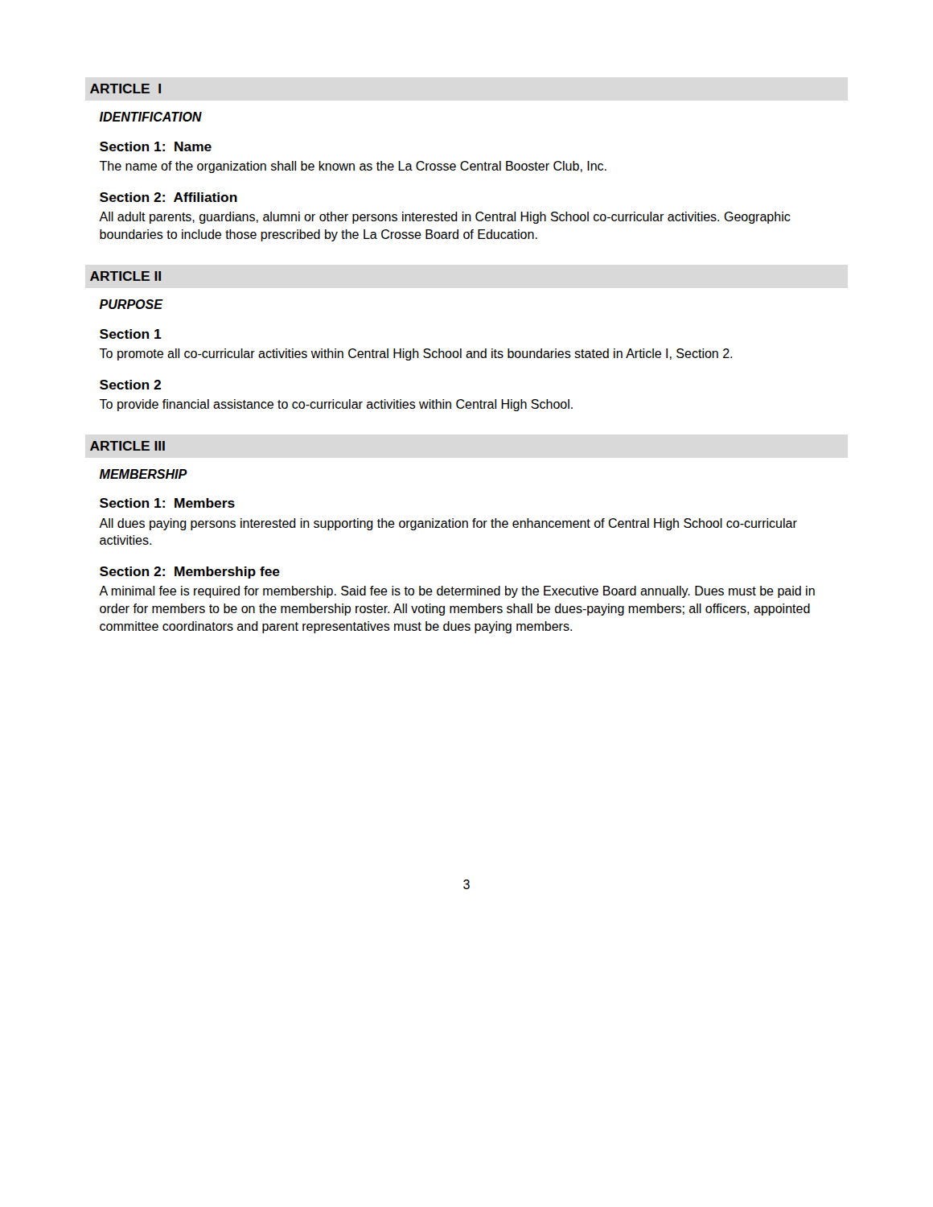ARTICLE I
IDENTIFICATION
Section 1: Name
The name of the organization shall be known as the La Crosse Central Booster Club, Inc.
Section 2: Affiliation
All adult parents, guardians, alumni or other persons interested in Central High School co-curricular activities. Geographic boundaries to include those prescribed by the La Crosse Board of Education.
ARTICLE II
PURPOSE
Section 1
To promote all co-curricular activities within Central High School and its boundaries stated in Article I, Section 2.
Section 2
To provide financial assistance to co-curricular activities within Central High School.
ARTICLE III
MEMBERSHIP
Section 1: Members
All dues paying persons interested in supporting the organization for the enhancement of Central High School co-curricular activities.
Section 2: Membership fee
A minimal fee is required for membership. Said fee is to be determined by the Executive Board annually. Dues must be paid in order for members to be on the membership roster. All voting members shall be dues-paying members; all officers, appointed committee coordinators and parent representatives must be dues paying members.
3